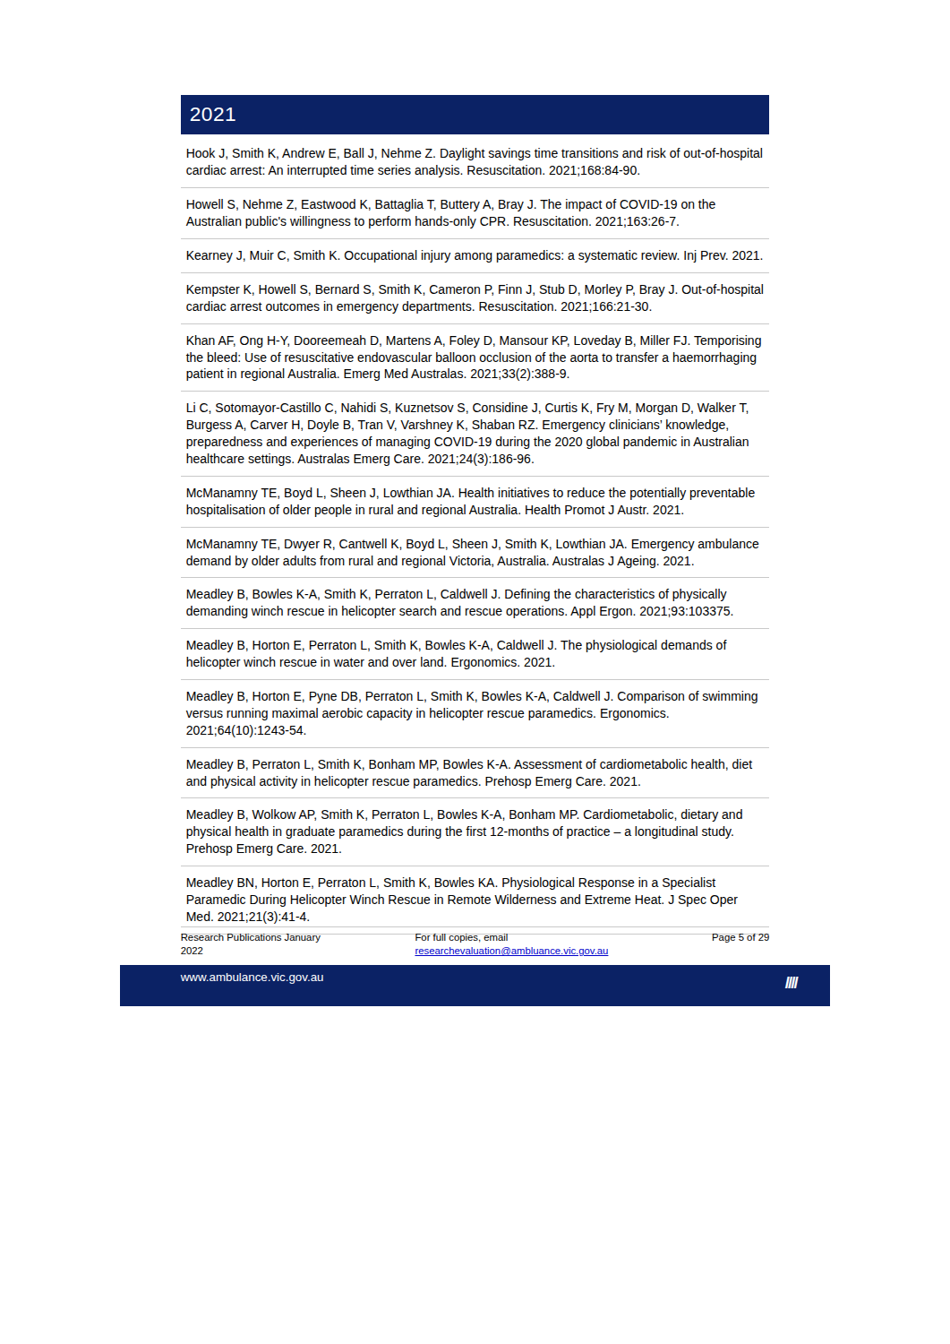2021
Hook J, Smith K, Andrew E, Ball J, Nehme Z. Daylight savings time transitions and risk of out-of-hospital cardiac arrest: An interrupted time series analysis. Resuscitation. 2021;168:84-90.
Howell S, Nehme Z, Eastwood K, Battaglia T, Buttery A, Bray J. The impact of COVID-19 on the Australian public's willingness to perform hands-only CPR. Resuscitation. 2021;163:26-7.
Kearney J, Muir C, Smith K. Occupational injury among paramedics: a systematic review. Inj Prev. 2021.
Kempster K, Howell S, Bernard S, Smith K, Cameron P, Finn J, Stub D, Morley P, Bray J. Out-of-hospital cardiac arrest outcomes in emergency departments. Resuscitation. 2021;166:21-30.
Khan AF, Ong H-Y, Dooreemeah D, Martens A, Foley D, Mansour KP, Loveday B, Miller FJ. Temporising the bleed: Use of resuscitative endovascular balloon occlusion of the aorta to transfer a haemorrhaging patient in regional Australia. Emerg Med Australas. 2021;33(2):388-9.
Li C, Sotomayor-Castillo C, Nahidi S, Kuznetsov S, Considine J, Curtis K, Fry M, Morgan D, Walker T, Burgess A, Carver H, Doyle B, Tran V, Varshney K, Shaban RZ. Emergency clinicians’ knowledge, preparedness and experiences of managing COVID-19 during the 2020 global pandemic in Australian healthcare settings. Australas Emerg Care. 2021;24(3):186-96.
McManamny TE, Boyd L, Sheen J, Lowthian JA. Health initiatives to reduce the potentially preventable hospitalisation of older people in rural and regional Australia. Health Promot J Austr. 2021.
McManamny TE, Dwyer R, Cantwell K, Boyd L, Sheen J, Smith K, Lowthian JA. Emergency ambulance demand by older adults from rural and regional Victoria, Australia. Australas J Ageing. 2021.
Meadley B, Bowles K-A, Smith K, Perraton L, Caldwell J. Defining the characteristics of physically demanding winch rescue in helicopter search and rescue operations. Appl Ergon. 2021;93:103375.
Meadley B, Horton E, Perraton L, Smith K, Bowles K-A, Caldwell J. The physiological demands of helicopter winch rescue in water and over land. Ergonomics. 2021.
Meadley B, Horton E, Pyne DB, Perraton L, Smith K, Bowles K-A, Caldwell J. Comparison of swimming versus running maximal aerobic capacity in helicopter rescue paramedics. Ergonomics. 2021;64(10):1243-54.
Meadley B, Perraton L, Smith K, Bonham MP, Bowles K-A. Assessment of cardiometabolic health, diet and physical activity in helicopter rescue paramedics. Prehosp Emerg Care. 2021.
Meadley B, Wolkow AP, Smith K, Perraton L, Bowles K-A, Bonham MP. Cardiometabolic, dietary and physical health in graduate paramedics during the first 12-months of practice – a longitudinal study. Prehosp Emerg Care. 2021.
Meadley BN, Horton E, Perraton L, Smith K, Bowles KA. Physiological Response in a Specialist Paramedic During Helicopter Winch Rescue in Remote Wilderness and Extreme Heat. J Spec Oper Med. 2021;21(3):41-4.
Research Publications January 2022
For full copies, email researchevaluation@ambluance.vic.gov.au
Page 5 of 29
www.ambulance.vic.gov.au
////